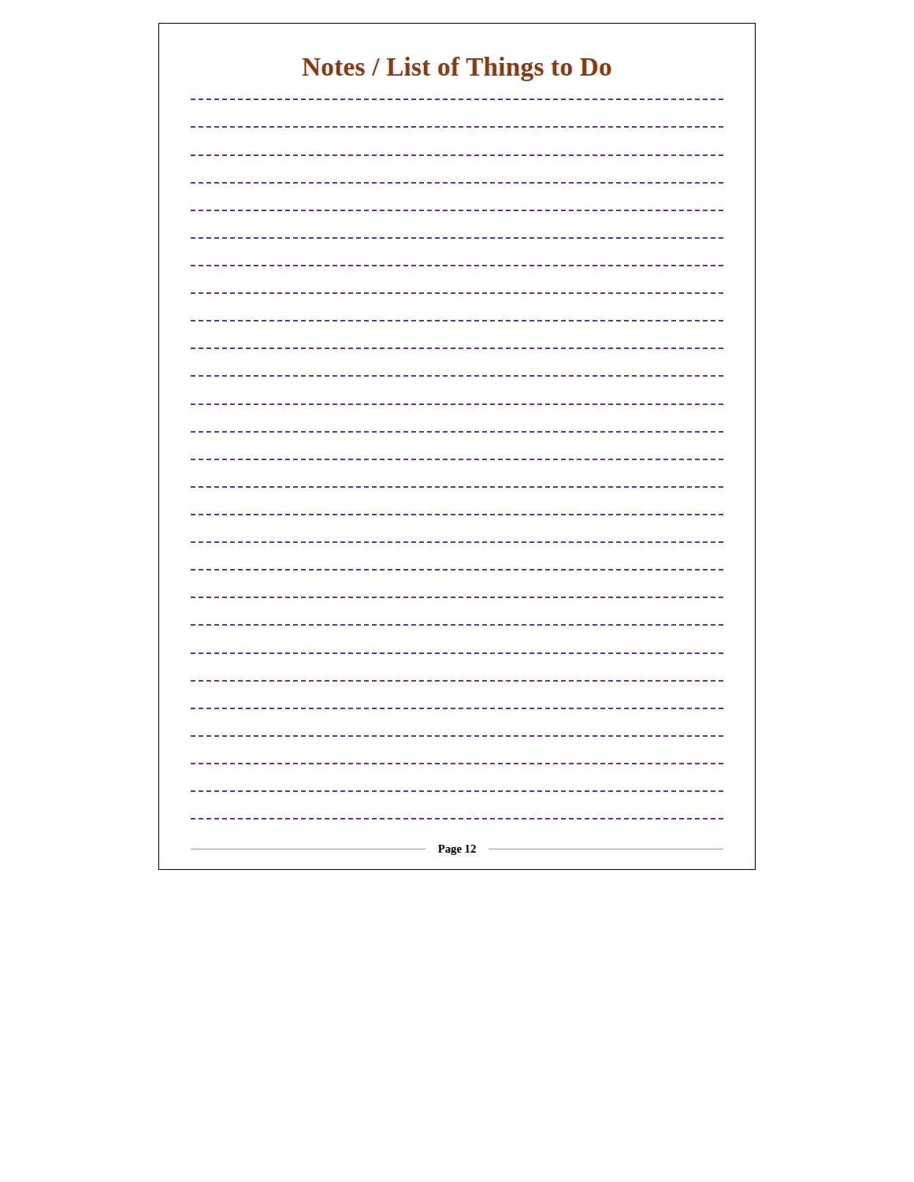Notes / List of Things to Do
Page 12